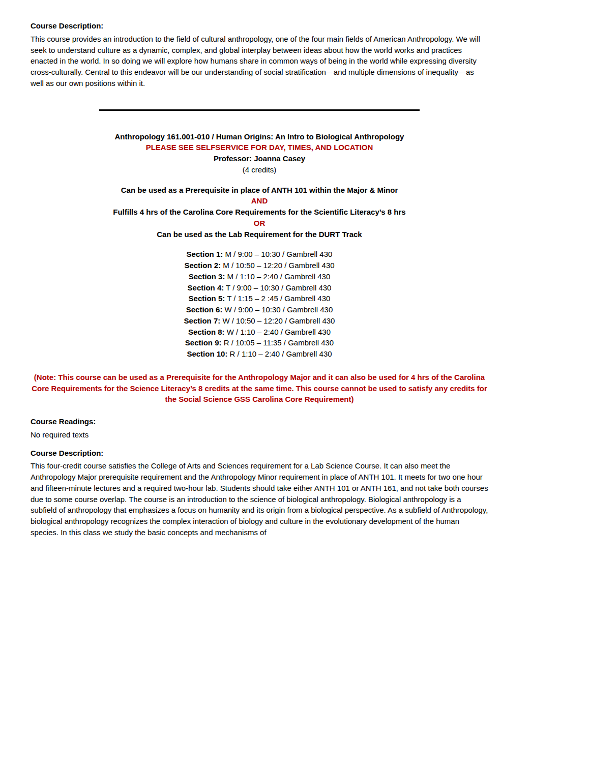Course Description:
This course provides an introduction to the field of cultural anthropology, one of the four main fields of American Anthropology. We will seek to understand culture as a dynamic, complex, and global interplay between ideas about how the world works and practices enacted in the world. In so doing we will explore how humans share in common ways of being in the world while expressing diversity cross-culturally. Central to this endeavor will be our understanding of social stratification—and multiple dimensions of inequality—as well as our own positions within it.
Anthropology 161.001-010 / Human Origins: An Intro to Biological Anthropology
PLEASE SEE SELFSERVICE FOR DAY, TIMES, AND LOCATION
Professor: Joanna Casey
(4 credits)
Can be used as a Prerequisite in place of ANTH 101 within the Major & Minor
AND
Fulfills 4 hrs of the Carolina Core Requirements for the Scientific Literacy’s 8 hrs
OR
Can be used as the Lab Requirement for the DURT Track
Section 1: M / 9:00 – 10:30 / Gambrell 430
Section 2: M / 10:50 – 12:20 / Gambrell 430
Section 3: M / 1:10 – 2:40 / Gambrell 430
Section 4: T / 9:00 – 10:30 / Gambrell 430
Section 5: T / 1:15 – 2 :45 / Gambrell 430
Section 6: W / 9:00 – 10:30 / Gambrell 430
Section 7: W / 10:50 – 12:20 / Gambrell 430
Section 8: W / 1:10 – 2:40 / Gambrell 430
Section 9: R / 10:05 – 11:35 / Gambrell 430
Section 10: R / 1:10 – 2:40 / Gambrell 430
(Note: This course can be used as a Prerequisite for the Anthropology Major and it can also be used for 4 hrs of the Carolina Core Requirements for the Science Literacy’s 8 credits at the same time. This course cannot be used to satisfy any credits for the Social Science GSS Carolina Core Requirement)
Course Readings:
No required texts
Course Description:
This four-credit course satisfies the College of Arts and Sciences requirement for a Lab Science Course. It can also meet the Anthropology Major prerequisite requirement and the Anthropology Minor requirement in place of ANTH 101. It meets for two one hour and fifteen-minute lectures and a required two-hour lab. Students should take either ANTH 101 or ANTH 161, and not take both courses due to some course overlap. The course is an introduction to the science of biological anthropology. Biological anthropology is a subfield of anthropology that emphasizes a focus on humanity and its origin from a biological perspective. As a subfield of Anthropology, biological anthropology recognizes the complex interaction of biology and culture in the evolutionary development of the human species. In this class we study the basic concepts and mechanisms of